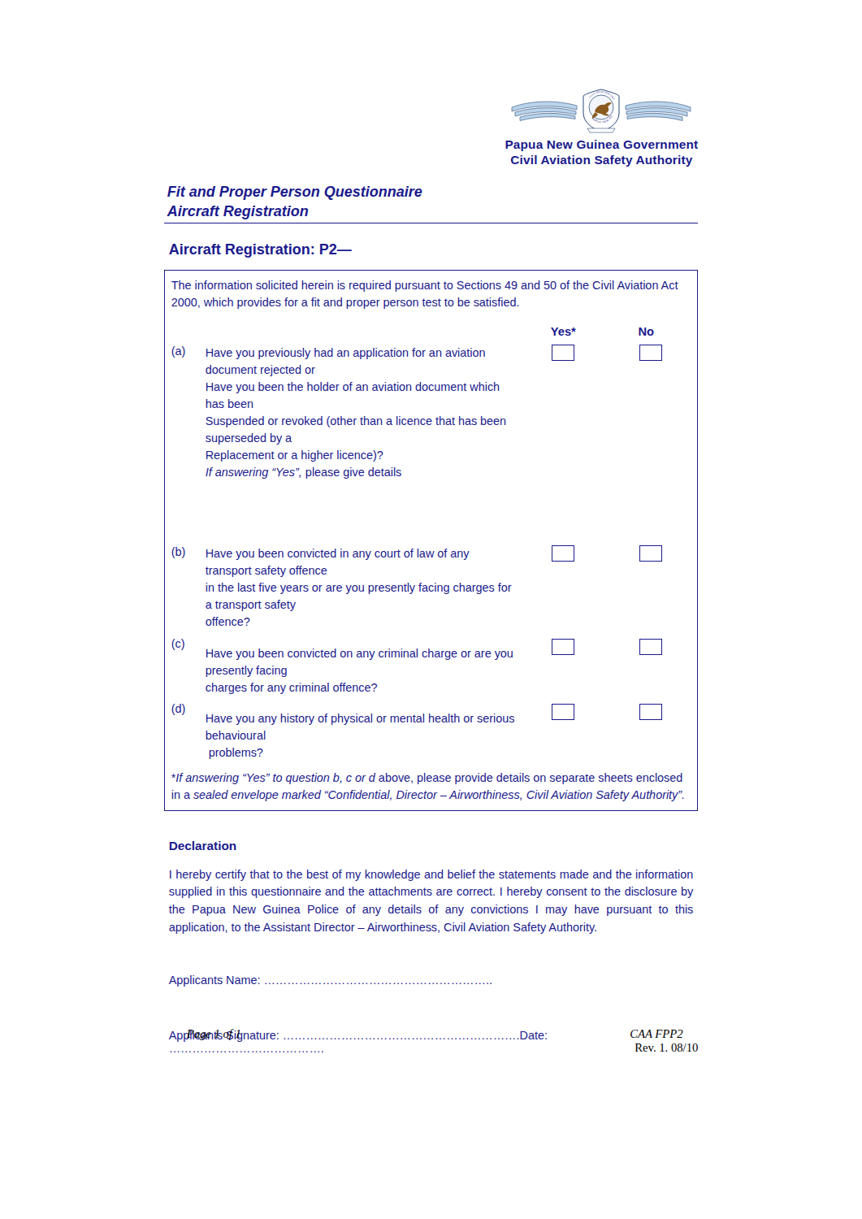CIVIL AVIATION SAFETY AUTHORITY PAPUA NEW GUINEA
Papua New Guinea Government
Civil Aviation Safety Authority
Fit and Proper Person Questionnaire
Aircraft Registration
Aircraft Registration: P2—
| The information solicited herein is required pursuant to Sections 49 and 50 of the Civil Aviation Act 2000, which provides for a fit and proper person test to be satisfied. |
| | | Yes* | No |
| (a) | Have you previously had an application for an aviation document rejected or Have you been the holder of an aviation document which has been Suspended or revoked (other than a licence that has been superseded by a Replacement or a higher licence)? If answering “Yes”, please give details | | |
| (b) | Have you been convicted in any court of law of any transport safety offence in the last five years or are you presently facing charges for a transport safety offence? | | |
| (c) | Have you been convicted on any criminal charge or are you presently facing charges for any criminal offence? | | |
| (d) | Have you any history of physical or mental health or serious behavioural problems? | | |
| * If answering “Yes” to question b, c or d above, please provide details on separate sheets enclosed in a sealed envelope marked “Confidential, Director – Airworthiness, Civil Aviation Safety Authority”. |
Declaration
I hereby certify that to the best of my knowledge and belief the statements made and the information supplied in this questionnaire and the attachments are correct. I hereby consent to the disclosure by the Papua New Guinea Police of any details of any convictions I may have pursuant to this application, to the Assistant Director – Airworthiness, Civil Aviation Safety Authority.
Applicants Name: …………………………………………………..
Applicants Signature: …………………………………………………….Date: ………………………………….
Page 1 of 1
CAA FPP2 Rev. 1. 08/10